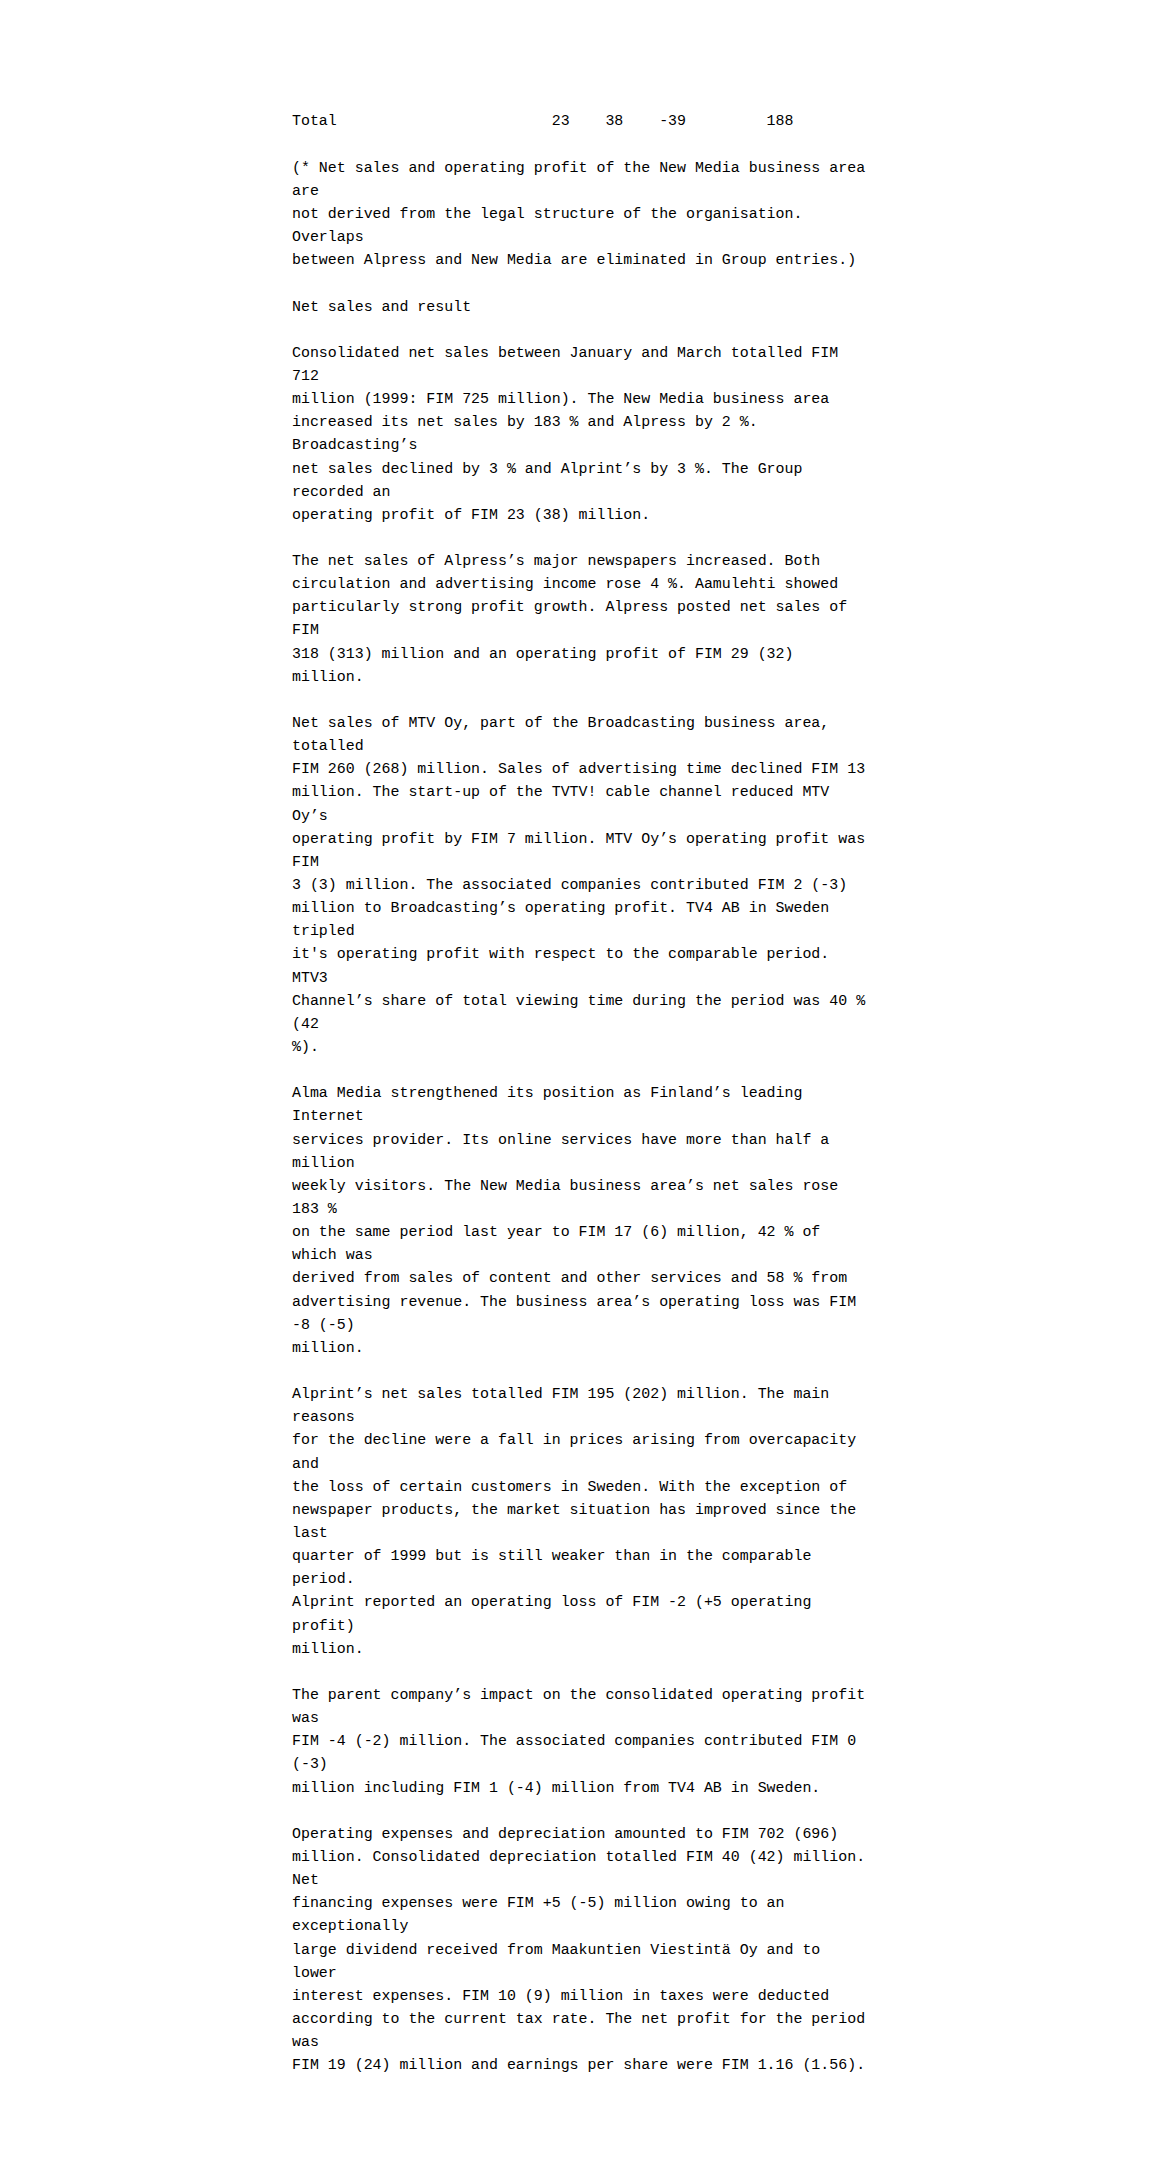Total                        23    38    -39         188

(* Net sales and operating profit of the New Media business area are
not derived from the legal structure of the organisation. Overlaps
between Alpress and New Media are eliminated in Group entries.)

Net sales and result

Consolidated net sales between January and March totalled FIM 712
million (1999: FIM 725 million). The New Media business area
increased its net sales by 183 % and Alpress by 2 %. Broadcasting’s
net sales declined by 3 % and Alprint’s by 3 %. The Group recorded an
operating profit of FIM 23 (38) million.

The net sales of Alpress’s major newspapers increased. Both
circulation and advertising income rose 4 %. Aamulehti showed
particularly strong profit growth. Alpress posted net sales of FIM
318 (313) million and an operating profit of FIM 29 (32) million.

Net sales of MTV Oy, part of the Broadcasting business area, totalled
FIM 260 (268) million. Sales of advertising time declined FIM 13
million. The start-up of the TVTV! cable channel reduced MTV Oy’s
operating profit by FIM 7 million. MTV Oy’s operating profit was FIM
3 (3) million. The associated companies contributed FIM 2 (-3)
million to Broadcasting’s operating profit. TV4 AB in Sweden tripled
it's operating profit with respect to the comparable period. MTV3
Channel’s share of total viewing time during the period was 40 % (42
%).

Alma Media strengthened its position as Finland’s leading Internet
services provider. Its online services have more than half a million
weekly visitors. The New Media business area’s net sales rose 183 %
on the same period last year to FIM 17 (6) million, 42 % of which was
derived from sales of content and other services and 58 % from
advertising revenue. The business area’s operating loss was FIM -8 (-5)
million.

Alprint’s net sales totalled FIM 195 (202) million. The main reasons
for the decline were a fall in prices arising from overcapacity and
the loss of certain customers in Sweden. With the exception of
newspaper products, the market situation has improved since the last
quarter of 1999 but is still weaker than in the comparable period.
Alprint reported an operating loss of FIM -2 (+5 operating profit)
million.

The parent company’s impact on the consolidated operating profit was
FIM -4 (-2) million. The associated companies contributed FIM 0 (-3)
million including FIM 1 (-4) million from TV4 AB in Sweden.

Operating expenses and depreciation amounted to FIM 702 (696)
million. Consolidated depreciation totalled FIM 40 (42) million. Net
financing expenses were FIM +5 (-5) million owing to an exceptionally
large dividend received from Maakuntien Viestintä Oy and to lower
interest expenses. FIM 10 (9) million in taxes were deducted
according to the current tax rate. The net profit for the period was
FIM 19 (24) million and earnings per share were FIM 1.16 (1.56).